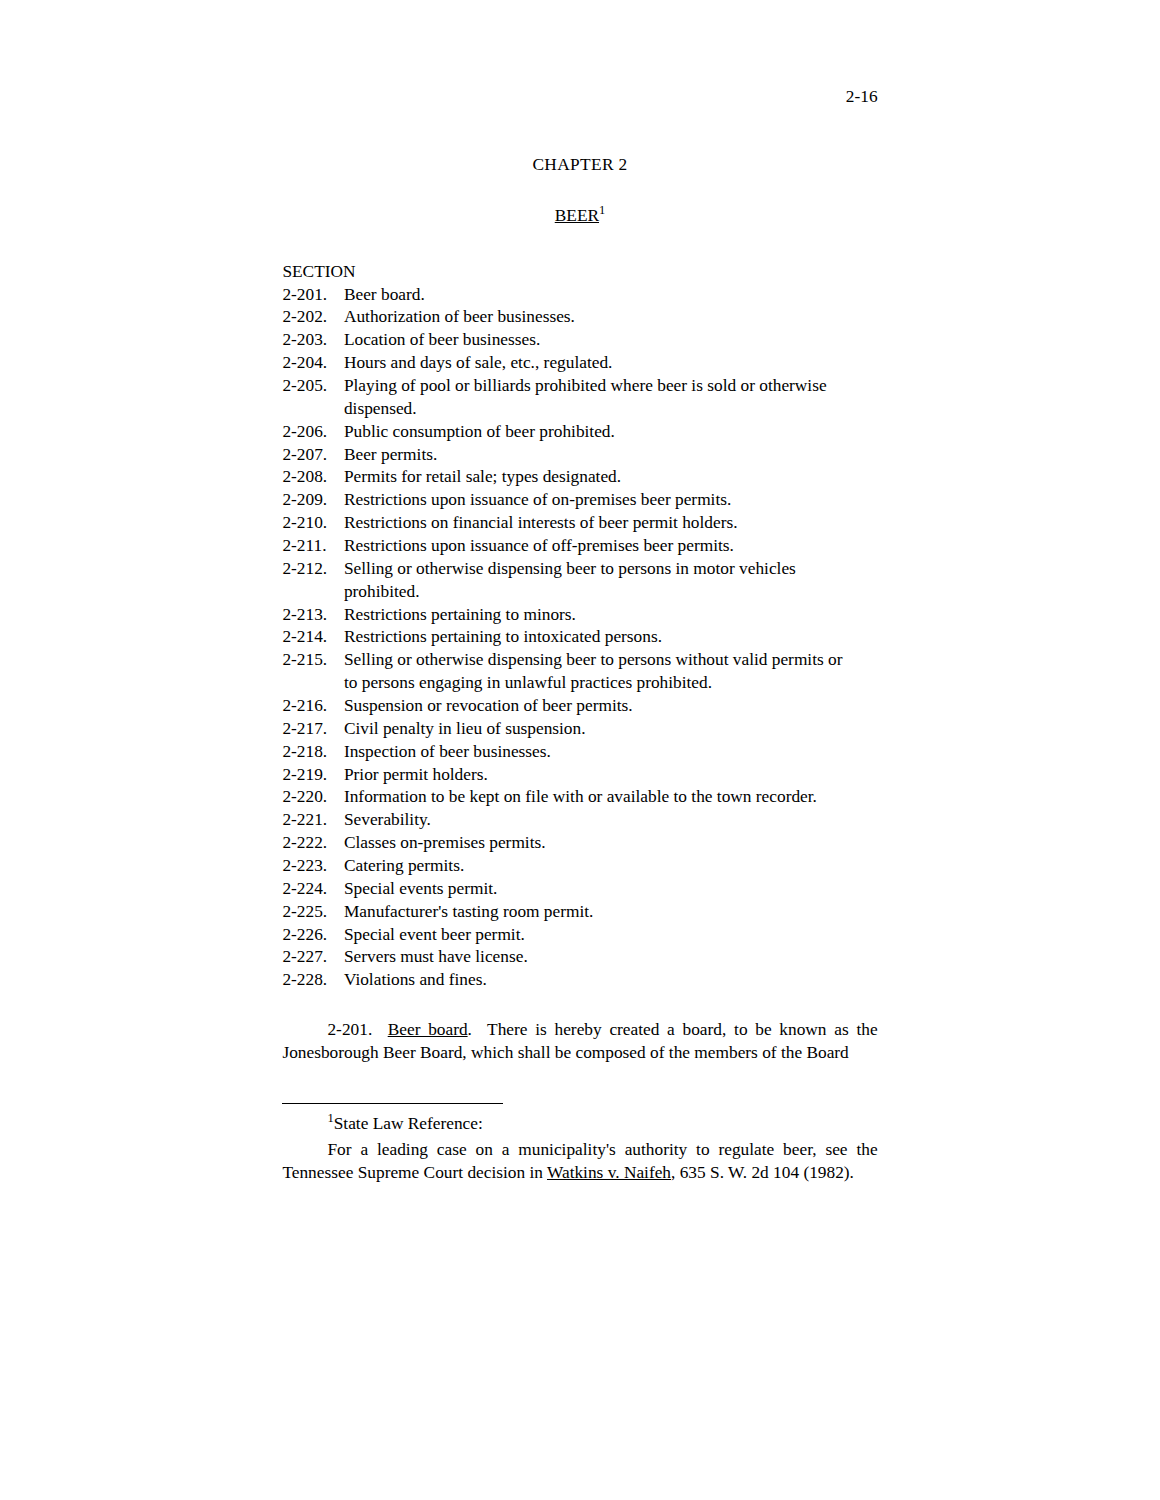2-16
CHAPTER 2
BEER1
SECTION
2-201. Beer board.
2-202. Authorization of beer businesses.
2-203. Location of beer businesses.
2-204. Hours and days of sale, etc., regulated.
2-205. Playing of pool or billiards prohibited where beer is sold or otherwise
dispensed.
2-206. Public consumption of beer prohibited.
2-207. Beer permits.
2-208. Permits for retail sale; types designated.
2-209. Restrictions upon issuance of on-premises beer permits.
2-210. Restrictions on financial interests of beer permit holders.
2-211. Restrictions upon issuance of off-premises beer permits.
2-212. Selling or otherwise dispensing beer to persons in motor vehicles
prohibited.
2-213. Restrictions pertaining to minors.
2-214. Restrictions pertaining to intoxicated persons.
2-215. Selling or otherwise dispensing beer to persons without valid permits or
to persons engaging in unlawful practices prohibited.
2-216. Suspension or revocation of beer permits.
2-217. Civil penalty in lieu of suspension.
2-218. Inspection of beer businesses.
2-219. Prior permit holders.
2-220. Information to be kept on file with or available to the town recorder.
2-221. Severability.
2-222. Classes on-premises permits.
2-223. Catering permits.
2-224. Special events permit.
2-225. Manufacturer's tasting room permit.
2-226. Special event beer permit.
2-227. Servers must have license.
2-228. Violations and fines.
2-201. Beer board. There is hereby created a board, to be known as the Jonesborough Beer Board, which shall be composed of the members of the Board
1State Law Reference:
For a leading case on a municipality's authority to regulate beer, see the Tennessee Supreme Court decision in Watkins v. Naifeh, 635 S. W. 2d 104 (1982).